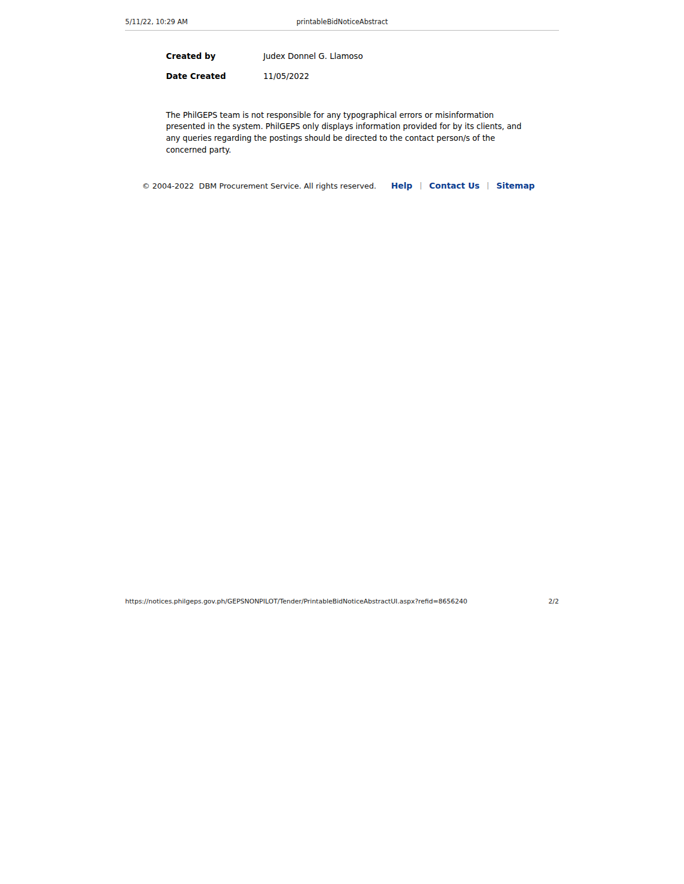5/11/22, 10:29 AM
printableBidNoticeAbstract
Created by
Judex Donnel G. Llamoso
Date Created
11/05/2022
The PhilGEPS team is not responsible for any typographical errors or misinformation presented in the system. PhilGEPS only displays information provided for by its clients, and any queries regarding the postings should be directed to the contact person/s of the concerned party.
© 2004-2022 DBM Procurement Service. All rights reserved.
Help|Contact Us|Sitemap
https://notices.philgeps.gov.ph/GEPSNONPILOT/Tender/PrintableBidNoticeAbstractUI.aspx?refid=8656240
2/2